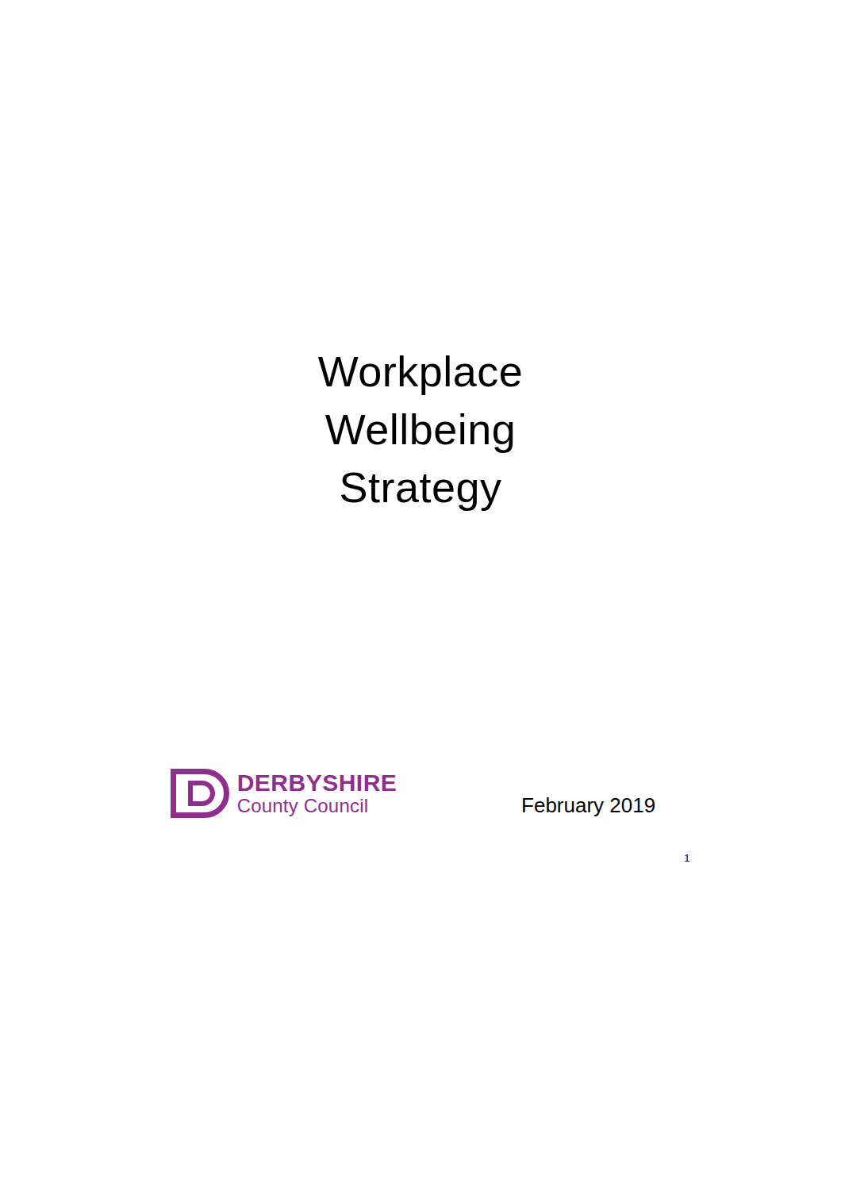Workplace
Wellbeing
Strategy
DERBYSHIRE
County Council
February 2019
1